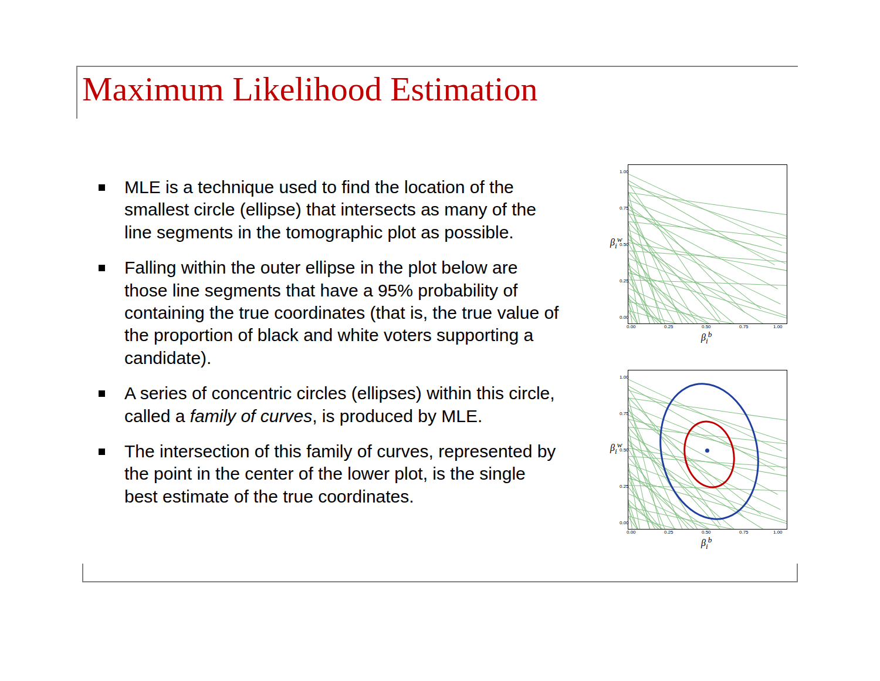Maximum Likelihood Estimation
MLE is a technique used to find the location of the smallest circle (ellipse) that intersects as many of the line segments in the tomographic plot as possible.
Falling within the outer ellipse in the plot below are those line segments that have a 95% probability of containing the true coordinates (that is, the true value of the proportion of black and white voters supporting a candidate).
A series of concentric circles (ellipses) within this circle, called a family of curves, is produced by MLE.
The intersection of this family of curves, represented by the point in the center of the lower plot, is the single best estimate of the true coordinates.
βiw
1.00
0.75
0.50
0.25
0.00
0.00
0.25
0.50
0.75
1.00
βib
βiw
1.00
0.75
0.50
0.25
0.00
0.00
0.25
0.50
0.75
1.00
βib